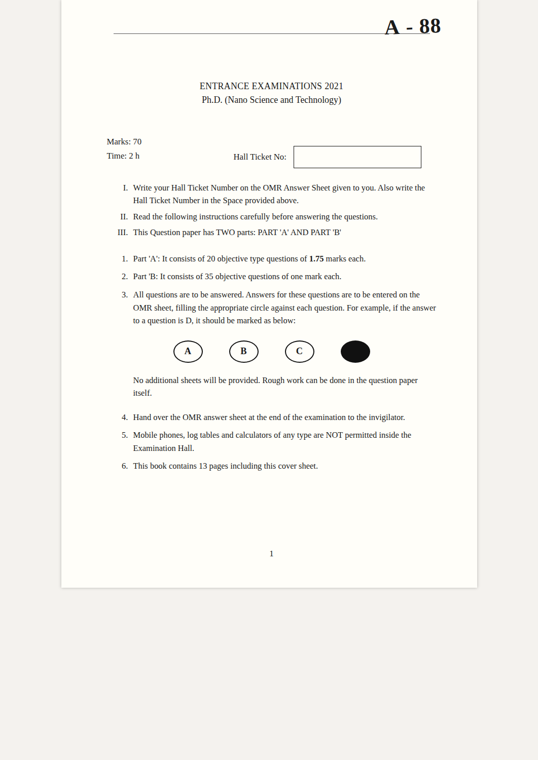A - 88
ENTRANCE EXAMINATIONS 2021
Ph.D. (Nano Science and Technology)
Marks: 70
Time: 2 h
Hall Ticket No:
Write your Hall Ticket Number on the OMR Answer Sheet given to you. Also write the Hall Ticket Number in the Space provided above.
Read the following instructions carefully before answering the questions.
This Question paper has TWO parts: PART 'A' AND PART 'B'
Part 'A': It consists of 20 objective type questions of 1.75 marks each.
Part 'B: It consists of 35 objective questions of one mark each.
All questions are to be answered. Answers for these questions are to be entered on the OMR sheet, filling the appropriate circle against each question. For example, if the answer to a question is D, it should be marked as below:
A
B
C
No additional sheets will be provided. Rough work can be done in the question paper itself.
Hand over the OMR answer sheet at the end of the examination to the invigilator.
Mobile phones, log tables and calculators of any type are NOT permitted inside the Examination Hall.
This book contains 13 pages including this cover sheet.
1